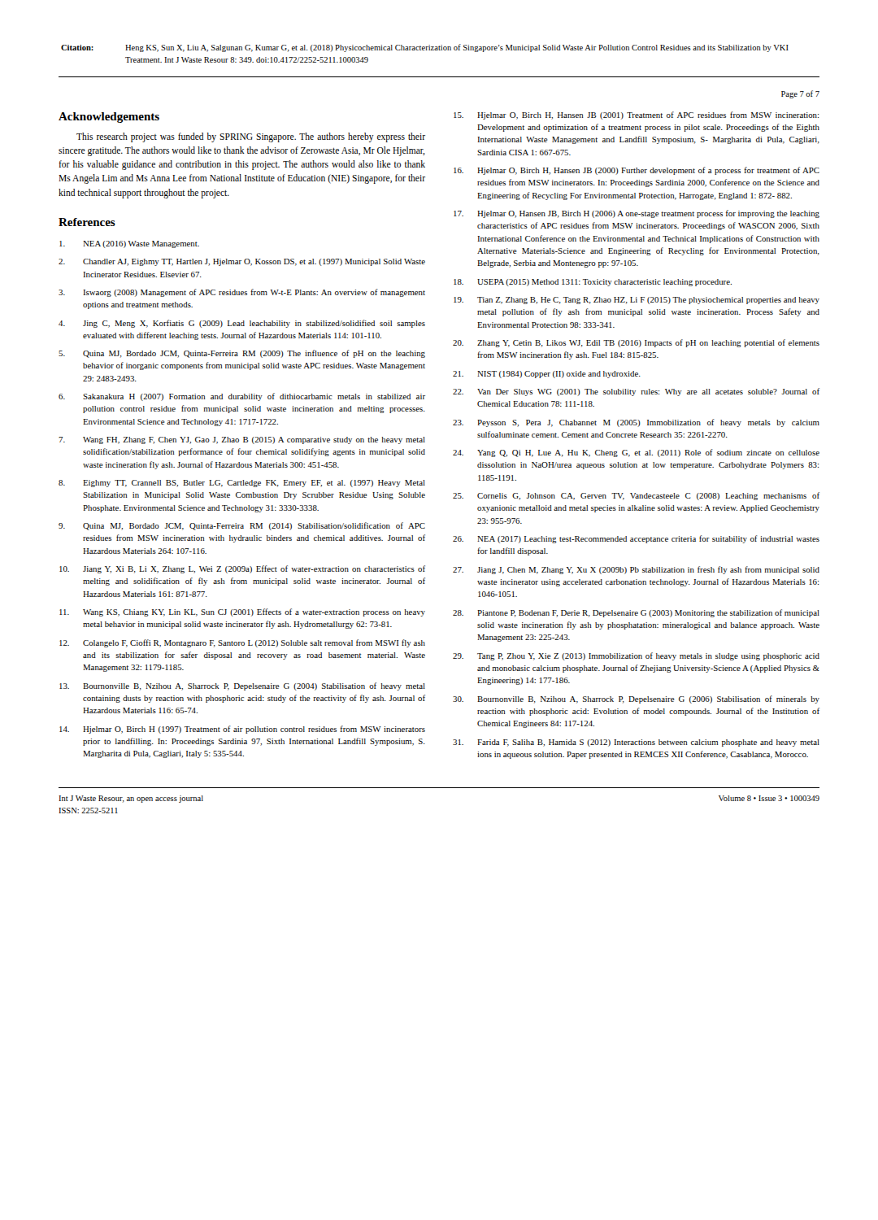| Citation: | Heng KS, Sun X, Liu A, Salgunan G, Kumar G, et al. (2018) Physicochemical Characterization of Singapore’s Municipal Solid Waste Air Pollution Control Residues and its Stabilization by VKI Treatment. Int J Waste Resour 8: 349. doi: 10.4172/2252-5211.1000349 |
Page 7 of 7
Acknowledgements
This research project was funded by SPRING Singapore. The authors hereby express their sincere gratitude. The authors would like to thank the advisor of Zerowaste Asia, Mr Ole Hjelmar, for his valuable guidance and contribution in this project. The authors would also like to thank Ms Angela Lim and Ms Anna Lee from National Institute of Education (NIE) Singapore, for their kind technical support throughout the project.
References
NEA (2016) Waste Management.
Chandler AJ, Eighmy TT, Hartlen J, Hjelmar O, Kosson DS, et al. (1997) Municipal Solid Waste Incinerator Residues. Elsevier 67.
Iswaorg (2008) Management of APC residues from W-t-E Plants: An overview of management options and treatment methods.
Jing C, Meng X, Korfiatis G (2009) Lead leachability in stabilized/solidified soil samples evaluated with different leaching tests. Journal of Hazardous Materials 114: 101-110.
Quina MJ, Bordado JCM, Quinta-Ferreira RM (2009) The influence of pH on the leaching behavior of inorganic components from municipal solid waste APC residues. Waste Management 29: 2483-2493.
Sakanakura H (2007) Formation and durability of dithiocarbamic metals in stabilized air pollution control residue from municipal solid waste incineration and melting processes. Environmental Science and Technology 41: 1717-1722.
Wang FH, Zhang F, Chen YJ, Gao J, Zhao B (2015) A comparative study on the heavy metal solidification/stabilization performance of four chemical solidifying agents in municipal solid waste incineration fly ash. Journal of Hazardous Materials 300: 451-458.
Eighmy TT, Crannell BS, Butler LG, Cartledge FK, Emery EF, et al. (1997) Heavy Metal Stabilization in Municipal Solid Waste Combustion Dry Scrubber Residue Using Soluble Phosphate. Environmental Science and Technology 31: 3330-3338.
Quina MJ, Bordado JCM, Quinta-Ferreira RM (2014) Stabilisation/solidification of APC residues from MSW incineration with hydraulic binders and chemical additives. Journal of Hazardous Materials 264: 107-116.
Jiang Y, Xi B, Li X, Zhang L, Wei Z (2009a) Effect of water-extraction on characteristics of melting and solidification of fly ash from municipal solid waste incinerator. Journal of Hazardous Materials 161: 871-877.
Wang KS, Chiang KY, Lin KL, Sun CJ (2001) Effects of a water-extraction process on heavy metal behavior in municipal solid waste incinerator fly ash. Hydrometallurgy 62: 73-81.
Colangelo F, Cioffi R, Montagnaro F, Santoro L (2012) Soluble salt removal from MSWI fly ash and its stabilization for safer disposal and recovery as road basement material. Waste Management 32: 1179-1185.
Bournonville B, Nzihou A, Sharrock P, Depelsenaire G (2004) Stabilisation of heavy metal containing dusts by reaction with phosphoric acid: study of the reactivity of fly ash. Journal of Hazardous Materials 116: 65-74.
Hjelmar O, Birch H (1997) Treatment of air pollution control residues from MSW incinerators prior to landfilling. In: Proceedings Sardinia 97, Sixth International Landfill Symposium, S. Margharita di Pula, Cagliari, Italy 5: 535-544.
Hjelmar O, Birch H, Hansen JB (2001) Treatment of APC residues from MSW incineration: Development and optimization of a treatment process in pilot scale. Proceedings of the Eighth International Waste Management and Landfill Symposium, S- Margharita di Pula, Cagliari, Sardinia CISA 1: 667-675.
Hjelmar O, Birch H, Hansen JB (2000) Further development of a process for treatment of APC residues from MSW incinerators. In: Proceedings Sardinia 2000, Conference on the Science and Engineering of Recycling For Environmental Protection, Harrogate, England 1: 872- 882.
Hjelmar O, Hansen JB, Birch H (2006) A one-stage treatment process for improving the leaching characteristics of APC residues from MSW incinerators. Proceedings of WASCON 2006, Sixth International Conference on the Environmental and Technical Implications of Construction with Alternative Materials-Science and Engineering of Recycling for Environmental Protection, Belgrade, Serbia and Montenegro pp: 97-105.
USEPA (2015) Method 1311: Toxicity characteristic leaching procedure.
Tian Z, Zhang B, He C, Tang R, Zhao HZ, Li F (2015) The physiochemical properties and heavy metal pollution of fly ash from municipal solid waste incineration. Process Safety and Environmental Protection 98: 333-341.
Zhang Y, Cetin B, Likos WJ, Edil TB (2016) Impacts of pH on leaching potential of elements from MSW incineration fly ash. Fuel 184: 815-825.
NIST (1984) Copper (II) oxide and hydroxide.
Van Der Sluys WG (2001) The solubility rules: Why are all acetates soluble? Journal of Chemical Education 78: 111-118.
Peysson S, Pera J, Chabannet M (2005) Immobilization of heavy metals by calcium sulfoaluminate cement. Cement and Concrete Research 35: 2261-2270.
Yang Q, Qi H, Lue A, Hu K, Cheng G, et al. (2011) Role of sodium zincate on cellulose dissolution in NaOH/urea aqueous solution at low temperature. Carbohydrate Polymers 83: 1185-1191.
Cornelis G, Johnson CA, Gerven TV, Vandecasteele C (2008) Leaching mechanisms of oxyanionic metalloid and metal species in alkaline solid wastes: A review. Applied Geochemistry 23: 955-976.
NEA (2017) Leaching test-Recommended acceptance criteria for suitability of industrial wastes for landfill disposal.
Jiang J, Chen M, Zhang Y, Xu X (2009b) Pb stabilization in fresh fly ash from municipal solid waste incinerator using accelerated carbonation technology. Journal of Hazardous Materials 16: 1046-1051.
Piantone P, Bodenan F, Derie R, Depelsenaire G (2003) Monitoring the stabilization of municipal solid waste incineration fly ash by phosphatation: mineralogical and balance approach. Waste Management 23: 225-243.
Tang P, Zhou Y, Xie Z (2013) Immobilization of heavy metals in sludge using phosphoric acid and monobasic calcium phosphate. Journal of Zhejiang University-Science A (Applied Physics & Engineering) 14: 177-186.
Bournonville B, Nzihou A, Sharrock P, Depelsenaire G (2006) Stabilisation of minerals by reaction with phosphoric acid: Evolution of model compounds. Journal of the Institution of Chemical Engineers 84: 117-124.
Farida F, Saliha B, Hamida S (2012) Interactions between calcium phosphate and heavy metal ions in aqueous solution. Paper presented in REMCES XII Conference, Casablanca, Morocco.
Int J Waste Resour, an open access journal ISSN: 2252-5211
Volume 8 • Issue 3 • 1000349